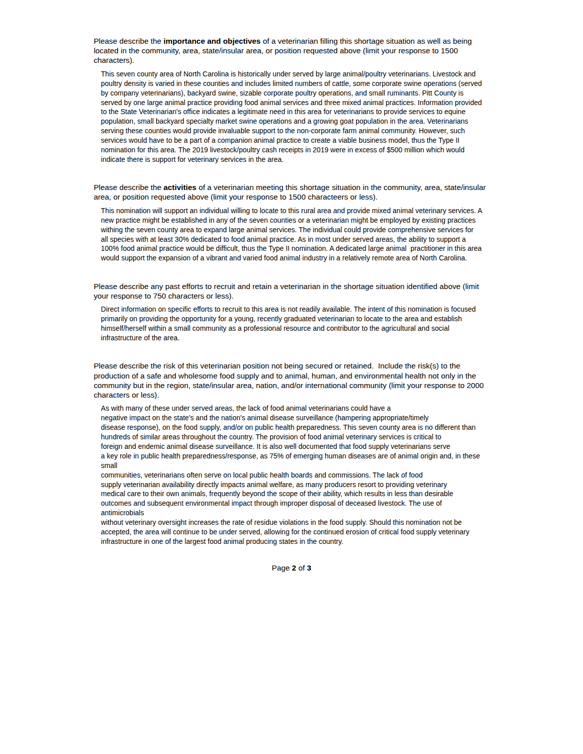Please describe the importance and objectives of a veterinarian filling this shortage situation as well as being located in the community, area, state/insular area, or position requested above (limit your response to 1500 characters).
This seven county area of North Carolina is historically under served by large animal/poultry veterinarians. Livestock and poultry density is varied in these counties and includes limited numbers of cattle, some corporate swine operations (served by company veterinarians), backyard swine, sizable corporate poultry operations, and small ruminants. Pitt County is served by one large animal practice providing food animal services and three mixed animal practices. Information provided to the State Veterinarian's office indicates a legitimate need in this area for veterinarians to provide services to equine population, small backyard specialty market swine operations and a growing goat population in the area. Veterinarians serving these counties would provide invaluable support to the non-corporate farm animal community. However, such services would have to be a part of a companion animal practice to create a viable business model, thus the Type II nomination for this area. The 2019 livestock/poultry cash receipts in 2019 were in excess of $500 million which would indicate there is support for veterinary services in the area.
Please describe the activities of a veterinarian meeting this shortage situation in the community, area, state/insular area, or position requested above (limit your response to 1500 characteers or less).
This nomination will support an individual willing to locate to this rural area and provide mixed animal veterinary services. A new practice might be established in any of the seven counties or a veterinarian might be employed by existing practices withing the seven county area to expand large animal services. The individual could provide comprehensive services for all species with at least 30% dedicated to food animal practice. As in most under served areas, the ability to support a 100% food animal practice would be difficult, thus the Type II nomination. A dedicated large animal practitioner in this area would support the expansion of a vibrant and varied food animal industry in a relatively remote area of North Carolina.
Please describe any past efforts to recruit and retain a veterinarian in the shortage situation identified above (limit your response to 750 characters or less).
Direct information on specific efforts to recruit to this area is not readily available. The intent of this nomination is focused primarily on providing the opportunity for a young, recently graduated veterinarian to locate to the area and establish himself/herself within a small community as a professional resource and contributor to the agricultural and social infrastructure of the area.
Please describe the risk of this veterinarian position not being secured or retained. Include the risk(s) to the production of a safe and wholesome food supply and to animal, human, and environmental health not only in the community but in the region, state/insular area, nation, and/or international community (limit your response to 2000 characters or less).
As with many of these under served areas, the lack of food animal veterinarians could have a
negative impact on the state's and the nation's animal disease surveillance (hampering appropriate/timely
disease response), on the food supply, and/or on public health preparedness. This seven county area is no different than
hundreds of similar areas throughout the country. The provision of food animal veterinary services is critical to
foreign and endemic animal disease surveillance. It is also well documented that food supply veterinarians serve
a key role in public health preparedness/response, as 75% of emerging human diseases are of animal origin and, in these small
communities, veterinarians often serve on local public health boards and commissions. The lack of food
supply veterinarian availability directly impacts animal welfare, as many producers resort to providing veterinary
medical care to their own animals, frequently beyond the scope of their ability, which results in less than desirable
outcomes and subsequent environmental impact through improper disposal of deceased livestock. The use of antimicrobials
without veterinary oversight increases the rate of residue violations in the food supply. Should this nomination not be
accepted, the area will continue to be under served, allowing for the continued erosion of critical food supply veterinary
infrastructure in one of the largest food animal producing states in the country.
Page 2 of 3